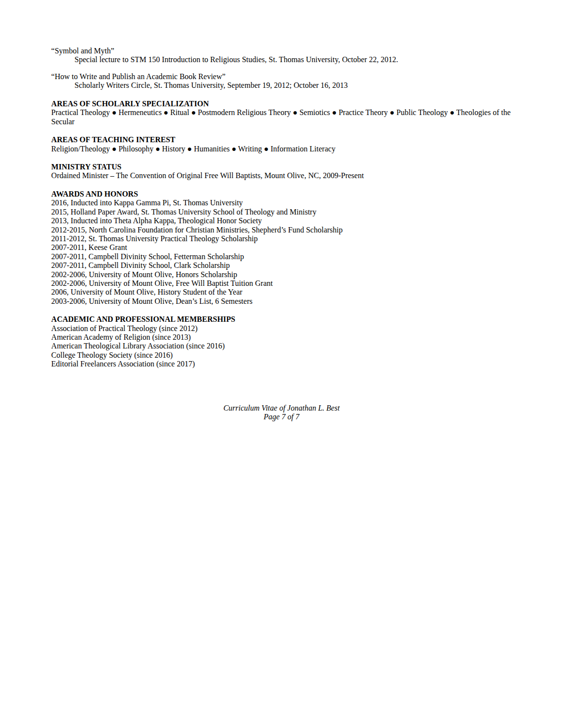“Symbol and Myth”
Special lecture to STM 150 Introduction to Religious Studies, St. Thomas University, October 22, 2012.
“How to Write and Publish an Academic Book Review”
Scholarly Writers Circle, St. Thomas University, September 19, 2012; October 16, 2013
Areas of Scholarly Specialization
Practical Theology ● Hermeneutics ● Ritual ● Postmodern Religious Theory ● Semiotics ● Practice Theory ● Public Theology ● Theologies of the Secular
Areas of Teaching Interest
Religion/Theology ● Philosophy ● History ● Humanities ● Writing ● Information Literacy
Ministry Status
Ordained Minister – The Convention of Original Free Will Baptists, Mount Olive, NC, 2009-Present
Awards and Honors
2016, Inducted into Kappa Gamma Pi, St. Thomas University
2015, Holland Paper Award, St. Thomas University School of Theology and Ministry
2013, Inducted into Theta Alpha Kappa, Theological Honor Society
2012-2015, North Carolina Foundation for Christian Ministries, Shepherd’s Fund Scholarship
2011-2012, St. Thomas University Practical Theology Scholarship
2007-2011, Keese Grant
2007-2011, Campbell Divinity School, Fetterman Scholarship
2007-2011, Campbell Divinity School, Clark Scholarship
2002-2006, University of Mount Olive, Honors Scholarship
2002-2006, University of Mount Olive, Free Will Baptist Tuition Grant
2006, University of Mount Olive, History Student of the Year
2003-2006, University of Mount Olive, Dean’s List, 6 Semesters
Academic and Professional Memberships
Association of Practical Theology (since 2012)
American Academy of Religion (since 2013)
American Theological Library Association (since 2016)
College Theology Society (since 2016)
Editorial Freelancers Association (since 2017)
Curriculum Vitae of Jonathan L. Best
Page 7 of 7